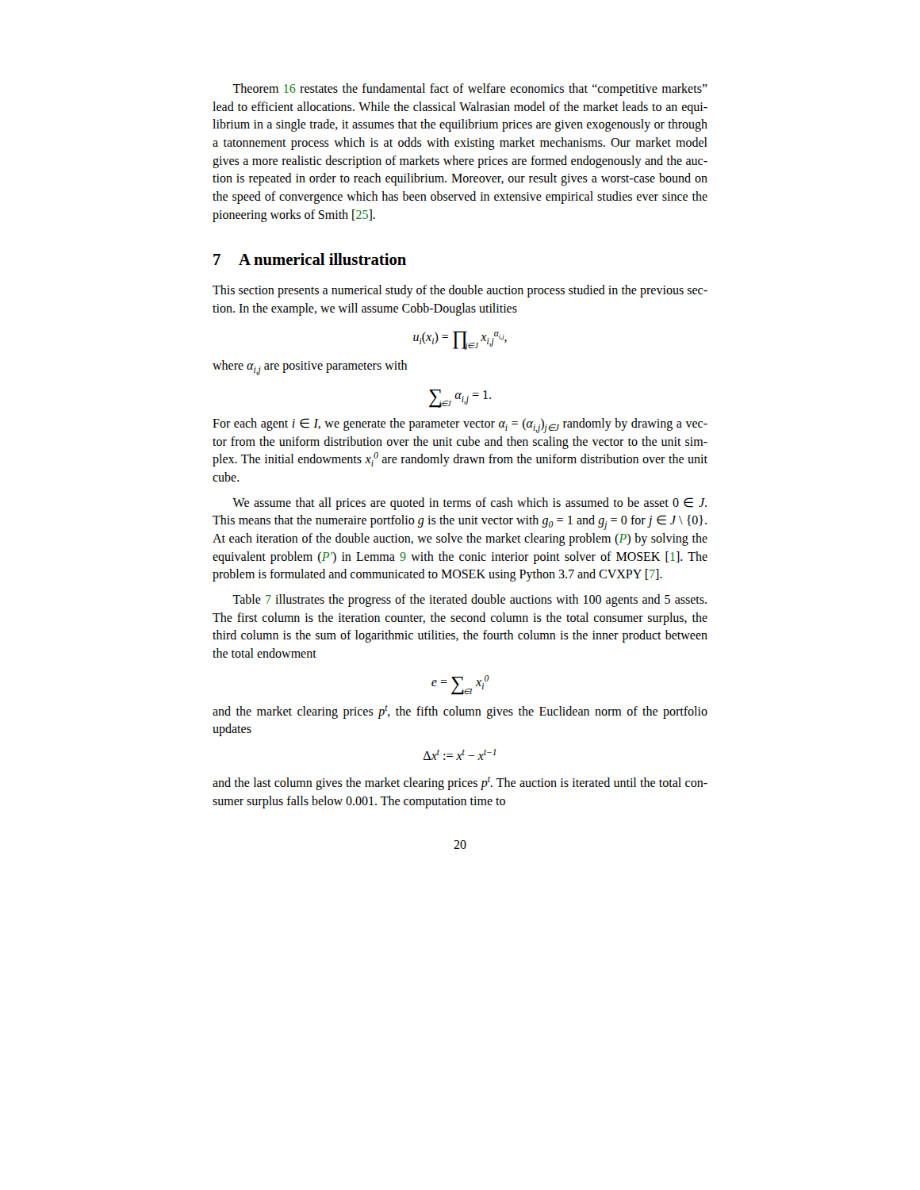Theorem 16 restates the fundamental fact of welfare economics that “competitive markets” lead to efficient allocations. While the classical Walrasian model of the market leads to an equilibrium in a single trade, it assumes that the equilibrium prices are given exogenously or through a tatonnement process which is at odds with existing market mechanisms. Our market model gives a more realistic description of markets where prices are formed endogenously and the auction is repeated in order to reach equilibrium. Moreover, our result gives a worst-case bound on the speed of convergence which has been observed in extensive empirical studies ever since the pioneering works of Smith [25].
7 A numerical illustration
This section presents a numerical study of the double auction process studied in the previous section. In the example, we will assume Cobb-Douglas utilities
ui(xi) = ∏j∈J xi,jαi,j,
where αi,j are positive parameters with
∑j∈J αi,j = 1.
For each agent i ∈ I, we generate the parameter vector αi = (αi,j)j∈J randomly by drawing a vector from the uniform distribution over the unit cube and then scaling the vector to the unit simplex. The initial endowments xi0 are randomly drawn from the uniform distribution over the unit cube.
We assume that all prices are quoted in terms of cash which is assumed to be asset 0 ∈ J. This means that the numeraire portfolio g is the unit vector with g0 = 1 and gj = 0 for j ∈ J \ {0}. At each iteration of the double auction, we solve the market clearing problem (P) by solving the equivalent problem (P′) in Lemma 9 with the conic interior point solver of MOSEK [1]. The problem is formulated and communicated to MOSEK using Python 3.7 and CVXPY [7].
Table 7 illustrates the progress of the iterated double auctions with 100 agents and 5 assets. The first column is the iteration counter, the second column is the total consumer surplus, the third column is the sum of logarithmic utilities, the fourth column is the inner product between the total endowment
e = ∑i∈I xi0
and the market clearing prices pt, the fifth column gives the Euclidean norm of the portfolio updates
Δxt := xt − xt−1
and the last column gives the market clearing prices pt. The auction is iterated until the total consumer surplus falls below 0.001. The computation time to
20